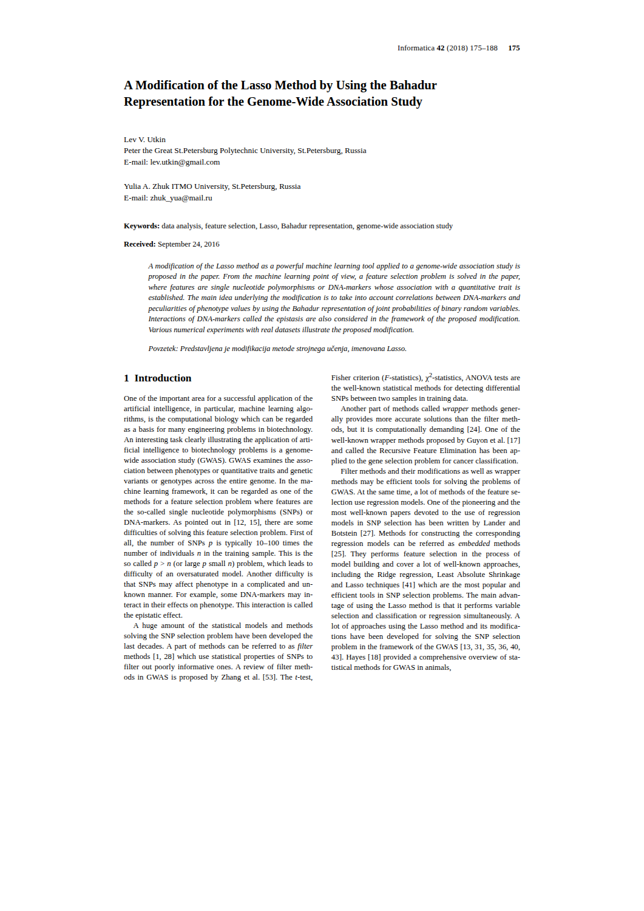Informatica 42 (2018) 175–188 175
A Modification of the Lasso Method by Using the Bahadur Representation for the Genome-Wide Association Study
Lev V. Utkin
Peter the Great St.Petersburg Polytechnic University, St.Petersburg, Russia
E-mail: lev.utkin@gmail.com
Yulia A. Zhuk ITMO University, St.Petersburg, Russia
E-mail: zhuk_yua@mail.ru
Keywords: data analysis, feature selection, Lasso, Bahadur representation, genome-wide association study
Received: September 24, 2016
A modification of the Lasso method as a powerful machine learning tool applied to a genome-wide association study is proposed in the paper. From the machine learning point of view, a feature selection problem is solved in the paper, where features are single nucleotide polymorphisms or DNA-markers whose association with a quantitative trait is established. The main idea underlying the modification is to take into account correlations between DNA-markers and peculiarities of phenotype values by using the Bahadur representation of joint probabilities of binary random variables. Interactions of DNA-markers called the epistasis are also considered in the framework of the proposed modification. Various numerical experiments with real datasets illustrate the proposed modification.
Povzetek: Predstavljena je modifikacija metode strojnega učenja, imenovana Lasso.
1 Introduction
One of the important area for a successful application of the artificial intelligence, in particular, machine learning algorithms, is the computational biology which can be regarded as a basis for many engineering problems in biotechnology. An interesting task clearly illustrating the application of artificial intelligence to biotechnology problems is a genome-wide association study (GWAS). GWAS examines the association between phenotypes or quantitative traits and genetic variants or genotypes across the entire genome. In the machine learning framework, it can be regarded as one of the methods for a feature selection problem where features are the so-called single nucleotide polymorphisms (SNPs) or DNA-markers. As pointed out in [12, 15], there are some difficulties of solving this feature selection problem. First of all, the number of SNPs p is typically 10–100 times the number of individuals n in the training sample. This is the so called p > n (or large p small n) problem, which leads to difficulty of an oversaturated model. Another difficulty is that SNPs may affect phenotype in a complicated and unknown manner. For example, some DNA-markers may interact in their effects on phenotype. This interaction is called the epistatic effect.
A huge amount of the statistical models and methods solving the SNP selection problem have been developed the last decades. A part of methods can be referred to as filter methods [1, 28] which use statistical properties of SNPs to filter out poorly informative ones. A review of filter methods in GWAS is proposed by Zhang et al. [53]. The t-test, Fisher criterion (F-statistics), χ2-statistics, ANOVA tests are the well-known statistical methods for detecting differential SNPs between two samples in training data.
Another part of methods called wrapper methods generally provides more accurate solutions than the filter methods, but it is computationally demanding [24]. One of the well-known wrapper methods proposed by Guyon et al. [17] and called the Recursive Feature Elimination has been applied to the gene selection problem for cancer classification.
Filter methods and their modifications as well as wrapper methods may be efficient tools for solving the problems of GWAS. At the same time, a lot of methods of the feature selection use regression models. One of the pioneering and the most well-known papers devoted to the use of regression models in SNP selection has been written by Lander and Botstein [27]. Methods for constructing the corresponding regression models can be referred as embedded methods [25]. They performs feature selection in the process of model building and cover a lot of well-known approaches, including the Ridge regression, Least Absolute Shrinkage and Lasso techniques [41] which are the most popular and efficient tools in SNP selection problems. The main advantage of using the Lasso method is that it performs variable selection and classification or regression simultaneously. A lot of approaches using the Lasso method and its modifications have been developed for solving the SNP selection problem in the framework of the GWAS [13, 31, 35, 36, 40, 43]. Hayes [18] provided a comprehensive overview of statistical methods for GWAS in animals,